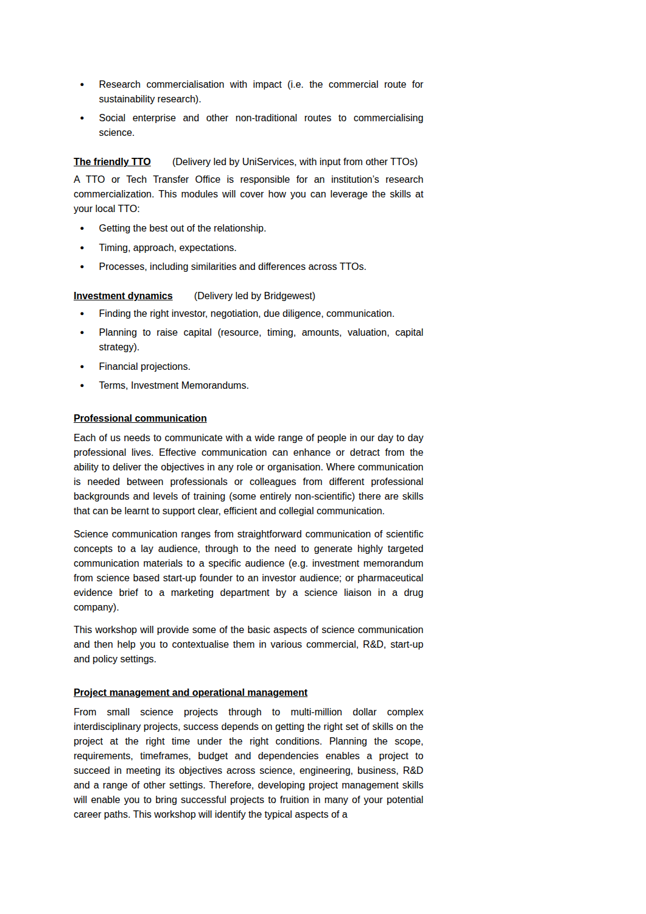Research commercialisation with impact (i.e. the commercial route for sustainability research).
Social enterprise and other non-traditional routes to commercialising science.
The friendly TTO
(Delivery led by UniServices, with input from other TTOs)
A TTO or Tech Transfer Office is responsible for an institution’s research commercialization. This modules will cover how you can leverage the skills at your local TTO:
Getting the best out of the relationship.
Timing, approach, expectations.
Processes, including similarities and differences across TTOs.
Investment dynamics
(Delivery led by Bridgewest)
Finding the right investor, negotiation, due diligence, communication.
Planning to raise capital (resource, timing, amounts, valuation, capital strategy).
Financial projections.
Terms, Investment Memorandums.
Professional communication
Each of us needs to communicate with a wide range of people in our day to day professional lives. Effective communication can enhance or detract from the ability to deliver the objectives in any role or organisation. Where communication is needed between professionals or colleagues from different professional backgrounds and levels of training (some entirely non-scientific) there are skills that can be learnt to support clear, efficient and collegial communication.
Science communication ranges from straightforward communication of scientific concepts to a lay audience, through to the need to generate highly targeted communication materials to a specific audience (e.g. investment memorandum from science based start-up founder to an investor audience; or pharmaceutical evidence brief to a marketing department by a science liaison in a drug company).
This workshop will provide some of the basic aspects of science communication and then help you to contextualise them in various commercial, R&D, start-up and policy settings.
Project management and operational management
From small science projects through to multi-million dollar complex interdisciplinary projects, success depends on getting the right set of skills on the project at the right time under the right conditions. Planning the scope, requirements, timeframes, budget and dependencies enables a project to succeed in meeting its objectives across science, engineering, business, R&D and a range of other settings. Therefore, developing project management skills will enable you to bring successful projects to fruition in many of your potential career paths. This workshop will identify the typical aspects of a